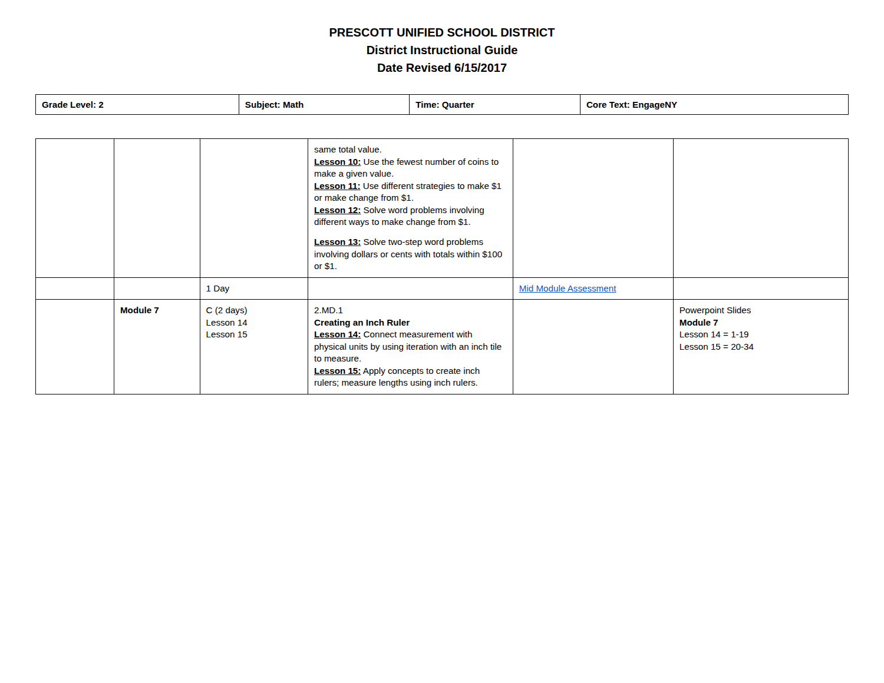PRESCOTT UNIFIED SCHOOL DISTRICT
District Instructional Guide
Date Revised 6/15/2017
| Grade Level: 2 | Subject: Math | Time: Quarter | Core Text: EngageNY |
| | | | same total value. Lesson 10: Use the fewest number of coins to make a given value. Lesson 11: Use different strategies to make $1 or make change from $1. Lesson 12: Solve word problems involving different ways to make change from $1. Lesson 13: Solve two-step word problems involving dollars or cents with totals within $100 or $1. | | |
| | | 1 Day | | Mid Module Assessment | |
| | Module 7 | C (2 days) Lesson 14 Lesson 15 | 2.MD.1 Creating an Inch Ruler Lesson 14: Connect measurement with physical units by using iteration with an inch tile to measure. Lesson 15: Apply concepts to create inch rulers; measure lengths using inch rulers. | | Powerpoint Slides Module 7 Lesson 14 = 1-19 Lesson 15 = 20-34 |